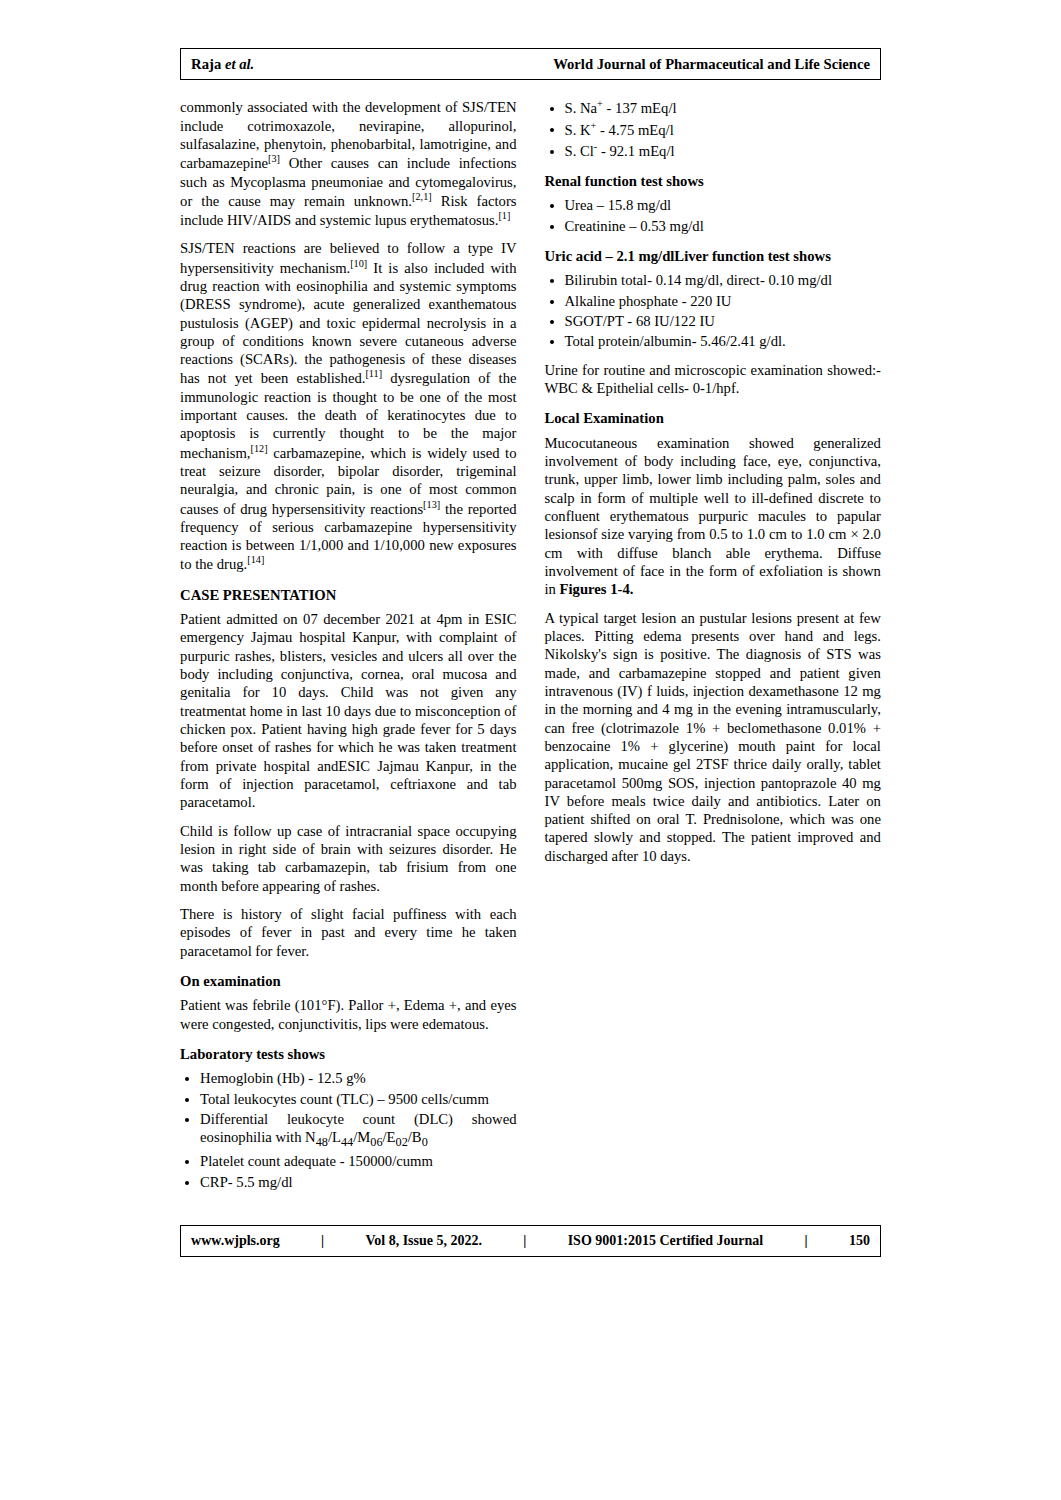Raja et al.
World Journal of Pharmaceutical and Life Science
commonly associated with the development of SJS/TEN include cotrimoxazole, nevirapine, allopurinol, sulfasalazine, phenytoin, phenobarbital, lamotrigine, and carbamazepine[3] Other causes can include infections such as Mycoplasma pneumoniae and cytomegalovirus, or the cause may remain unknown.[2,1] Risk factors include HIV/AIDS and systemic lupus erythematosus.[1]
SJS/TEN reactions are believed to follow a type IV hypersensitivity mechanism.[10] It is also included with drug reaction with eosinophilia and systemic symptoms (DRESS syndrome), acute generalized exanthematous pustulosis (AGEP) and toxic epidermal necrolysis in a group of conditions known severe cutaneous adverse reactions (SCARs). the pathogenesis of these diseases has not yet been established.[11] dysregulation of the immunologic reaction is thought to be one of the most important causes. the death of keratinocytes due to apoptosis is currently thought to be the major mechanism,[12] carbamazepine, which is widely used to treat seizure disorder, bipolar disorder, trigeminal neuralgia, and chronic pain, is one of most common causes of drug hypersensitivity reactions[13] the reported frequency of serious carbamazepine hypersensitivity reaction is between 1/1,000 and 1/10,000 new exposures to the drug.[14]
CASE PRESENTATION
Patient admitted on 07 december 2021 at 4pm in ESIC emergency Jajmau hospital Kanpur, with complaint of purpuric rashes, blisters, vesicles and ulcers all over the body including conjunctiva, cornea, oral mucosa and genitalia for 10 days. Child was not given any treatmentat home in last 10 days due to misconception of chicken pox. Patient having high grade fever for 5 days before onset of rashes for which he was taken treatment from private hospital andESIC Jajmau Kanpur, in the form of injection paracetamol, ceftriaxone and tab paracetamol.
Child is follow up case of intracranial space occupying lesion in right side of brain with seizures disorder. He was taking tab carbamazepin, tab frisium from one month before appearing of rashes.
There is history of slight facial puffiness with each episodes of fever in past and every time he taken paracetamol for fever.
On examination
Patient was febrile (101°F). Pallor +, Edema +, and eyes were congested, conjunctivitis, lips were edematous.
Laboratory tests shows
Hemoglobin (Hb) - 12.5 g%
Total leukocytes count (TLC) – 9500 cells/cumm
Differential leukocyte count (DLC) showed eosinophilia with N48/L44/M06/E02/B0
Platelet count adequate - 150000/cumm
CRP- 5.5 mg/dl
S. Na+ - 137 mEq/l
S. K+ - 4.75 mEq/l
S. Cl- - 92.1 mEq/l
Renal function test shows
Urea – 15.8 mg/dl
Creatinine – 0.53 mg/dl
Uric acid – 2.1 mg/dlLiver function test shows
Bilirubin total- 0.14 mg/dl, direct- 0.10 mg/dl
Alkaline phosphate - 220 IU
SGOT/PT - 68 IU/122 IU
Total protein/albumin- 5.46/2.41 g/dl.
Urine for routine and microscopic examination showed:- WBC & Epithelial cells- 0-1/hpf.
Local Examination
Mucocutaneous examination showed generalized involvement of body including face, eye, conjunctiva, trunk, upper limb, lower limb including palm, soles and scalp in form of multiple well to ill-defined discrete to confluent erythematous purpuric macules to papular lesionsof size varying from 0.5 to 1.0 cm to 1.0 cm × 2.0 cm with diffuse blanch able erythema. Diffuse involvement of face in the form of exfoliation is shown in Figures 1-4.
A typical target lesion an pustular lesions present at few places. Pitting edema presents over hand and legs. Nikolsky's sign is positive. The diagnosis of STS was made, and carbamazepine stopped and patient given intravenous (IV) f luids, injection dexamethasone 12 mg in the morning and 4 mg in the evening intramuscularly, can free (clotrimazole 1% + beclomethasone 0.01% + benzocaine 1% + glycerine) mouth paint for local application, mucaine gel 2TSF thrice daily orally, tablet paracetamol 500mg SOS, injection pantoprazole 40 mg IV before meals twice daily and antibiotics. Later on patient shifted on oral T. Prednisolone, which was one tapered slowly and stopped. The patient improved and discharged after 10 days.
www.wjpls.org | Vol 8, Issue 5, 2022. | ISO 9001:2015 Certified Journal | 150